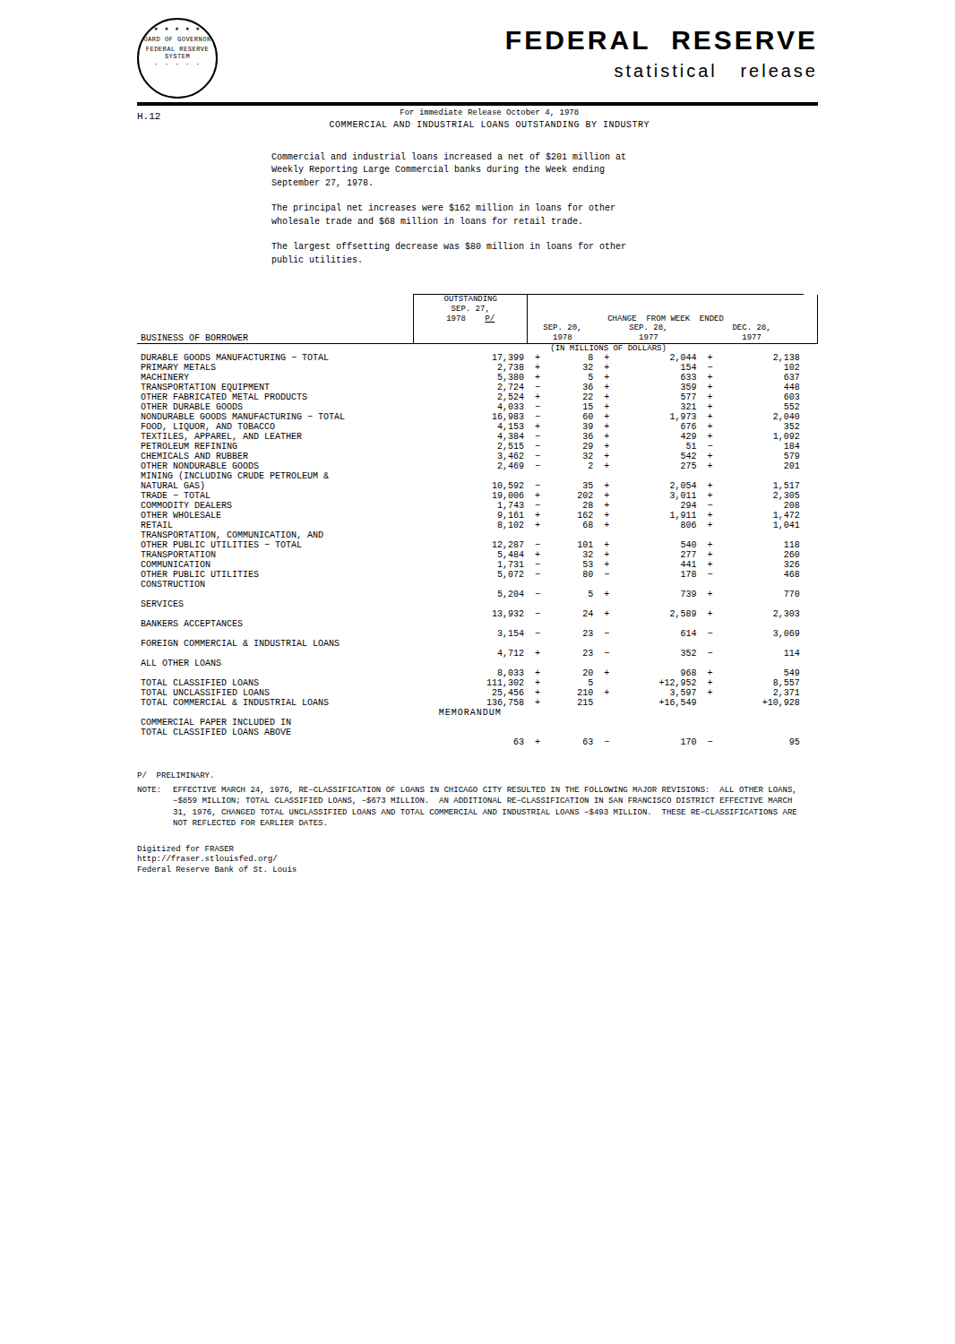★ ★ ★ ★ ★
BOARD OF GOVERNORS
FEDERAL RESERVE SYSTEM
· · · · ·
FEDERAL RESERVE
statistical release
H.12
For immediate Release October 4, 1978
COMMERCIAL AND INDUSTRIAL LOANS OUTSTANDING BY INDUSTRY
Commercial and industrial loans increased a net of $201 million at Weekly Reporting Large Commercial banks during the Week ending September 27, 1978.
The principal net increases were $162 million in loans for other wholesale trade and $68 million in loans for retail trade.
The largest offsetting decrease was $80 million in loans for other public utilities.
| | OUTSTANDING SEP. 27, 1978 P/ | CHANGE FROM WEEK ENDED | |
| BUSINESS OF BORROWER | | | SEP. 20, 1978 | SEP. 28, 1977 | DEC. 28, 1977 | |
| | (IN MILLIONS OF DOLLARS) | |
| DURABLE GOODS MANUFACTURING − TOTAL | 17,399 | + | 8 | + | 2,044 | + | 2,138 |
| PRIMARY METALS | 2,738 | + | 32 | + | 154 | − | 102 |
| MACHINERY | 5,380 | + | 5 | + | 633 | + | 637 |
| TRANSPORTATION EQUIPMENT | 2,724 | − | 36 | + | 359 | + | 448 |
| OTHER FABRICATED METAL PRODUCTS | 2,524 | + | 22 | + | 577 | + | 603 |
| OTHER DURABLE GOODS | 4,033 | − | 15 | + | 321 | + | 552 |
| NONDURABLE GOODS MANUFACTURING − TOTAL | 16,983 | − | 60 | + | 1,973 | + | 2,040 |
| FOOD, LIQUOR, AND TOBACCO | 4,153 | + | 39 | + | 676 | + | 352 |
| TEXTILES, APPAREL, AND LEATHER | 4,384 | − | 36 | + | 429 | + | 1,092 |
| PETROLEUM REFINING | 2,515 | − | 29 | + | 51 | − | 184 |
| CHEMICALS AND RUBBER | 3,462 | − | 32 | + | 542 | + | 579 |
| OTHER NONDURABLE GOODS | 2,469 | − | 2 | + | 275 | + | 201 |
| MINING (INCLUDING CRUDE PETROLEUM & | |
| NATURAL GAS) | 10,592 | − | 35 | + | 2,054 | + | 1,517 |
| TRADE − TOTAL | 19,006 | + | 202 | + | 3,011 | + | 2,305 |
| COMMODITY DEALERS | 1,743 | − | 28 | + | 294 | − | 208 |
| OTHER WHOLESALE | 9,161 | + | 162 | + | 1,911 | + | 1,472 |
| RETAIL | 8,102 | + | 68 | + | 806 | + | 1,041 |
| TRANSPORTATION, COMMUNICATION, AND | |
| OTHER PUBLIC UTILITIES − TOTAL | 12,287 | − | 101 | + | 540 | + | 118 |
| TRANSPORTATION | 5,484 | + | 32 | + | 277 | + | 260 |
| COMMUNICATION | 1,731 | − | 53 | + | 441 | + | 326 |
| OTHER PUBLIC UTILITIES | 5,072 | − | 80 | − | 178 | − | 468 |
| CONSTRUCTION | |
| | 5,204 | − | 5 | + | 739 | + | 770 |
| SERVICES | |
| | 13,932 | − | 24 | + | 2,589 | + | 2,303 |
| BANKERS ACCEPTANCES | |
| | 3,154 | − | 23 | − | 614 | − | 3,069 |
| FOREIGN COMMERCIAL & INDUSTRIAL LOANS | |
| | 4,712 | + | 23 | − | 352 | − | 114 |
| ALL OTHER LOANS | |
| | 8,033 | + | 20 | + | 968 | + | 549 |
| TOTAL CLASSIFIED LOANS | 111,302 | + | 5 | | +12,952 | + | 8,557 |
| TOTAL UNCLASSIFIED LOANS | 25,456 | + | 210 | + | 3,597 | + | 2,371 |
| TOTAL COMMERCIAL & INDUSTRIAL LOANS | 136,758 | + | 215 | | +16,549 | | +10,928 |
| MEMORANDUM |
| COMMERCIAL PAPER INCLUDED IN | |
| TOTAL CLASSIFIED LOANS ABOVE | |
| | 63 | + | 63 | − | 170 | − | 95 |
P/ PRELIMINARY.
NOTE: EFFECTIVE MARCH 24, 1976, RE−CLASSIFICATION OF LOANS IN CHICAGO CITY RESULTED IN THE FOLLOWING MAJOR REVISIONS: ALL OTHER LOANS, −$859 MILLION; TOTAL CLASSIFIED LOANS, −$673 MILLION. AN ADDITIONAL RE−CLASSIFICATION IN SAN FRANCISCO DISTRICT EFFECTIVE MARCH 31, 1976, CHANGED TOTAL UNCLASSIFIED LOANS AND TOTAL COMMERCIAL AND INDUSTRIAL LOANS −$493 MILLION. THESE RE−CLASSIFICATIONS ARE NOT REFLECTED FOR EARLIER DATES.
Digitized for FRASER
http://fraser.stlouisfed.org/
Federal Reserve Bank of St. Louis